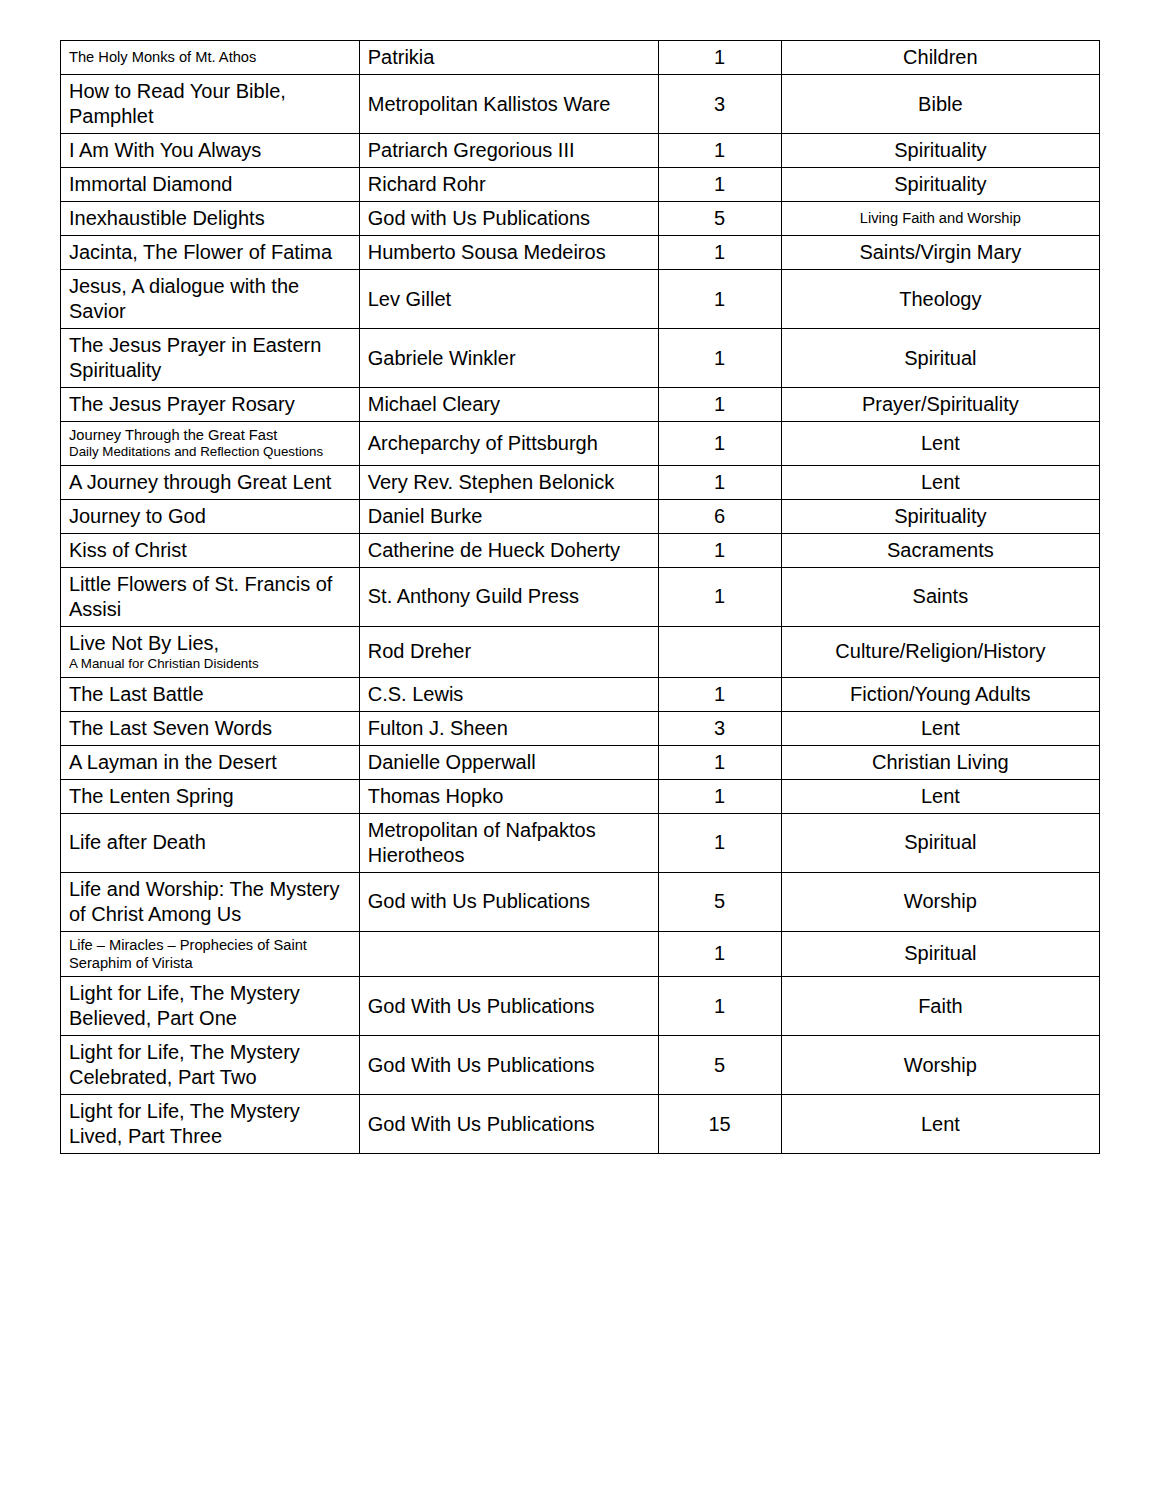| The Holy Monks of Mt. Athos | Patrikia | 1 | Children |
| How to Read Your Bible, Pamphlet | Metropolitan Kallistos Ware | 3 | Bible |
| I Am With You Always | Patriarch Gregorious III | 1 | Spirituality |
| Immortal Diamond | Richard Rohr | 1 | Spirituality |
| Inexhaustible Delights | God with Us Publications | 5 | Living Faith and Worship |
| Jacinta, The Flower of Fatima | Humberto Sousa Medeiros | 1 | Saints/Virgin Mary |
| Jesus, A dialogue with the Savior | Lev Gillet | 1 | Theology |
| The Jesus Prayer in Eastern Spirituality | Gabriele Winkler | 1 | Spiritual |
| The Jesus Prayer Rosary | Michael Cleary | 1 | Prayer/Spirituality |
| Journey Through the Great Fast Daily Meditations and Reflection Questions | Archeparchy of Pittsburgh | 1 | Lent |
| A Journey through Great Lent | Very Rev. Stephen Belonick | 1 | Lent |
| Journey to God | Daniel Burke | 6 | Spirituality |
| Kiss of Christ | Catherine de Hueck Doherty | 1 | Sacraments |
| Little Flowers of St. Francis of Assisi | St. Anthony Guild Press | 1 | Saints |
| Live Not By Lies, A Manual for Christian Disidents | Rod Dreher | | Culture/Religion/History |
| The Last Battle | C.S. Lewis | 1 | Fiction/Young Adults |
| The Last Seven Words | Fulton J. Sheen | 3 | Lent |
| A Layman in the Desert | Danielle Opperwall | 1 | Christian Living |
| The Lenten Spring | Thomas Hopko | 1 | Lent |
| Life after Death | Metropolitan of Nafpaktos Hierotheos | 1 | Spiritual |
| Life and Worship: The Mystery of Christ Among Us | God with Us Publications | 5 | Worship |
| Life – Miracles – Prophecies of Saint Seraphim of Virista | | 1 | Spiritual |
| Light for Life, The Mystery Believed, Part One | God With Us Publications | 1 | Faith |
| Light for Life, The Mystery Celebrated, Part Two | God With Us Publications | 5 | Worship |
| Light for Life, The Mystery Lived, Part Three | God With Us Publications | 15 | Lent |